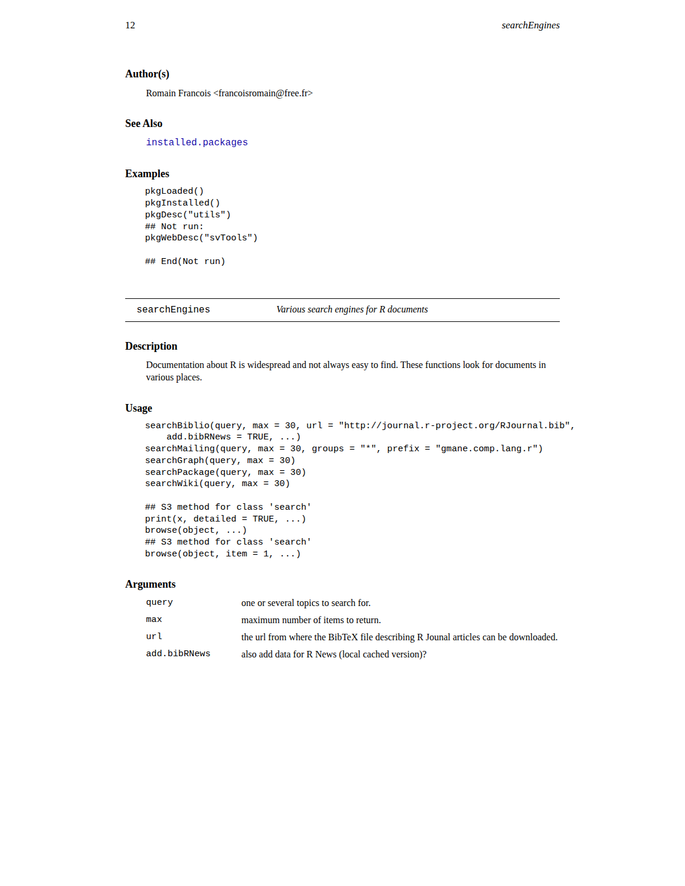12 searchEngines
Author(s)
Romain Francois <francoisromain@free.fr>
See Also
installed.packages
Examples
pkgLoaded()
pkgInstalled()
pkgDesc("utils")
## Not run:
pkgWebDesc("svTools")

## End(Not run)
searchEngines Various search engines for R documents
Description
Documentation about R is widespread and not always easy to find. These functions look for documents in various places.
Usage
searchBiblio(query, max = 30, url = "http://journal.r-project.org/RJournal.bib",
    add.bibRNews = TRUE, ...)
searchMailing(query, max = 30, groups = "*", prefix = "gmane.comp.lang.r")
searchGraph(query, max = 30)
searchPackage(query, max = 30)
searchWiki(query, max = 30)

## S3 method for class 'search'
print(x, detailed = TRUE, ...)
browse(object, ...)
## S3 method for class 'search'
browse(object, item = 1, ...)
Arguments
query
one or several topics to search for.
max
maximum number of items to return.
url
the url from where the BibTeX file describing R Jounal articles can be downloaded.
add.bibRNews
also add data for R News (local cached version)?